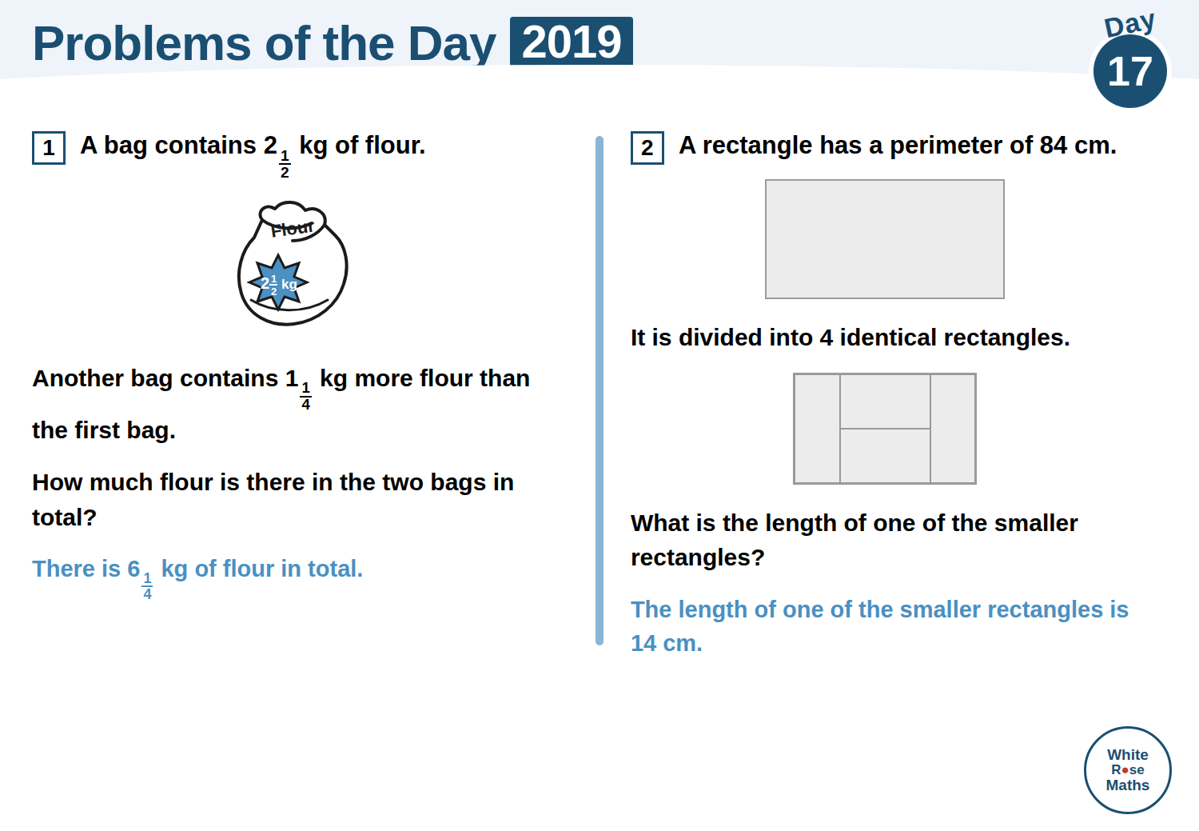Problems of the Day 2019
Day
17
1
A bag contains 212 kg of flour.
Flour 2 1 2 kg
Another bag contains 114 kg more flour than the first bag.
How much flour is there in the two bags in total?
There is 614 kg of flour in total.
2
A rectangle has a perimeter of 84 cm.
It is divided into 4 identical rectangles.
What is the length of one of the smaller rectangles?
The length of one of the smaller rectangles is 14 cm.
White R●se Maths